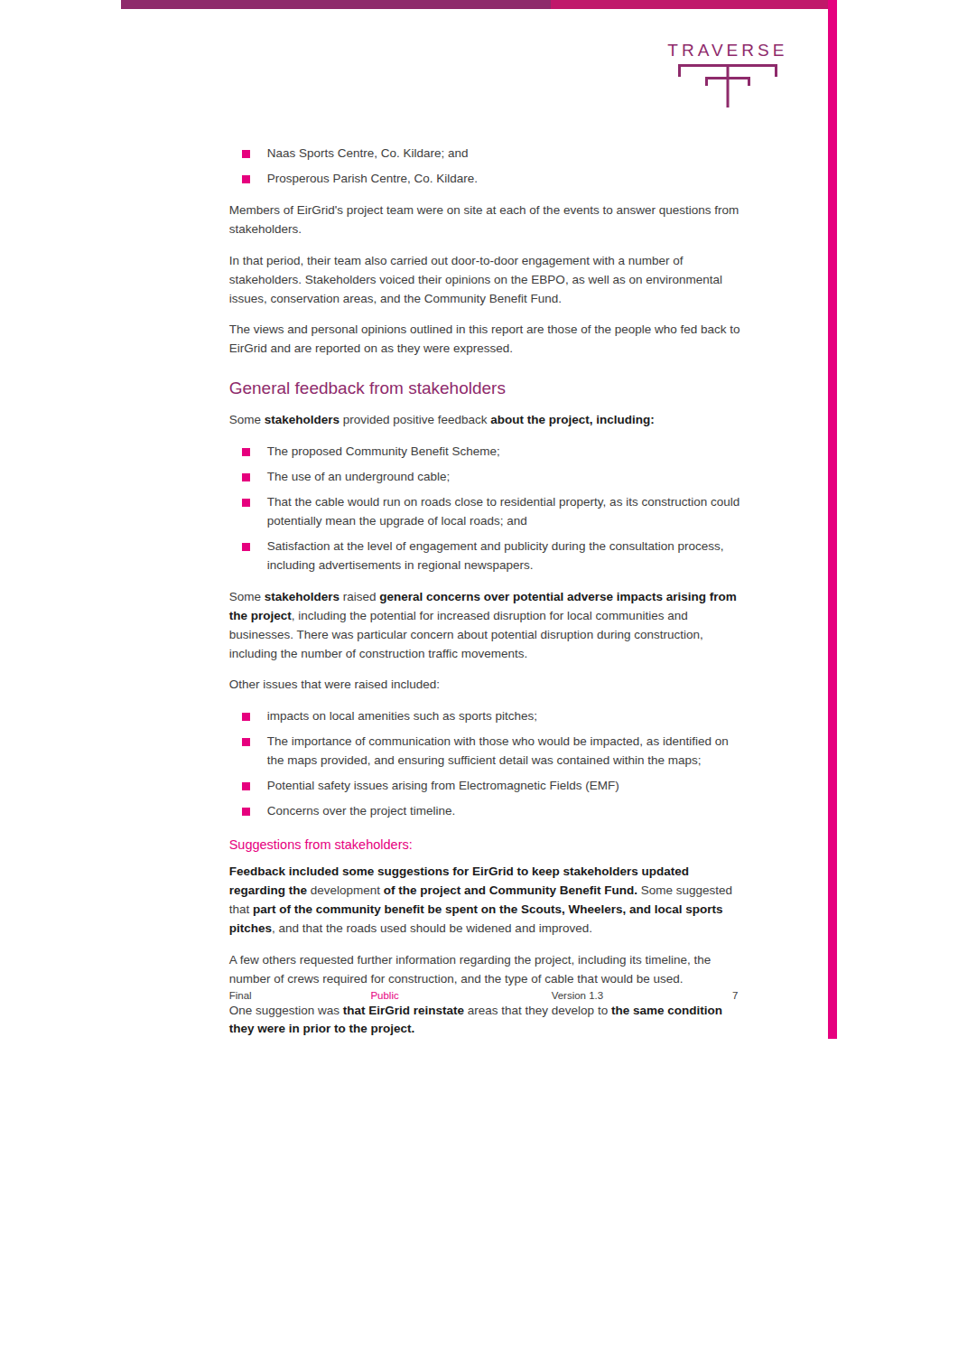TRAVERSE
Naas Sports Centre, Co. Kildare; and
Prosperous Parish Centre, Co. Kildare.
Members of EirGrid's project team were on site at each of the events to answer questions from stakeholders.
In that period, their team also carried out door-to-door engagement with a number of stakeholders. Stakeholders voiced their opinions on the EBPO, as well as on environmental issues, conservation areas, and the Community Benefit Fund.
The views and personal opinions outlined in this report are those of the people who fed back to EirGrid and are reported on as they were expressed.
General feedback from stakeholders
Some stakeholders provided positive feedback about the project, including:
The proposed Community Benefit Scheme;
The use of an underground cable;
That the cable would run on roads close to residential property, as its construction could potentially mean the upgrade of local roads; and
Satisfaction at the level of engagement and publicity during the consultation process, including advertisements in regional newspapers.
Some stakeholders raised general concerns over potential adverse impacts arising from the project, including the potential for increased disruption for local communities and businesses. There was particular concern about potential disruption during construction, including the number of construction traffic movements.
Other issues that were raised included:
impacts on local amenities such as sports pitches;
The importance of communication with those who would be impacted, as identified on the maps provided, and ensuring sufficient detail was contained within the maps;
Potential safety issues arising from Electromagnetic Fields (EMF)
Concerns over the project timeline.
Suggestions from stakeholders:
Feedback included some suggestions for EirGrid to keep stakeholders updated regarding the development of the project and Community Benefit Fund. Some suggested that part of the community benefit be spent on the Scouts, Wheelers, and local sports pitches, and that the roads used should be widened and improved.
A few others requested further information regarding the project, including its timeline, the number of crews required for construction, and the type of cable that would be used.
One suggestion was that EirGrid reinstate areas that they develop to the same condition they were in prior to the project.
Final
Public
Version 1.3
7